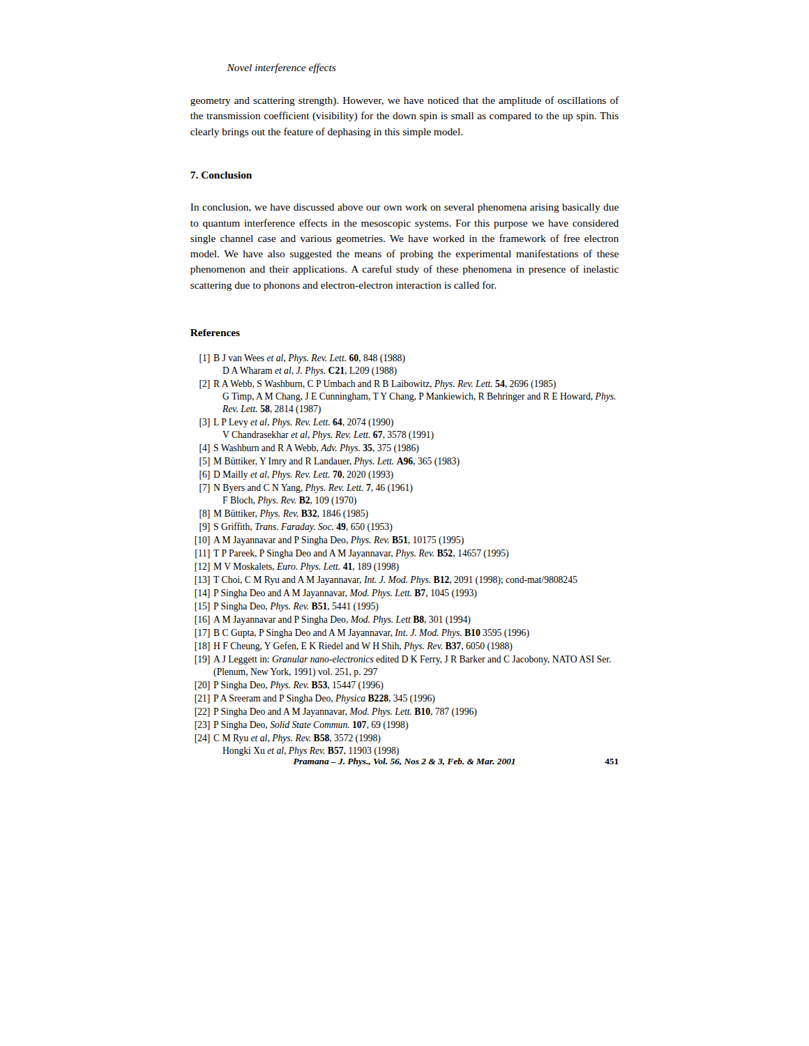Novel interference effects
geometry and scattering strength). However, we have noticed that the amplitude of oscillations of the transmission coefficient (visibility) for the down spin is small as compared to the up spin. This clearly brings out the feature of dephasing in this simple model.
7. Conclusion
In conclusion, we have discussed above our own work on several phenomena arising basically due to quantum interference effects in the mesoscopic systems. For this purpose we have considered single channel case and various geometries. We have worked in the framework of free electron model. We have also suggested the means of probing the experimental manifestations of these phenomenon and their applications. A careful study of these phenomena in presence of inelastic scattering due to phonons and electron-electron interaction is called for.
References
[1] B J van Wees et al, Phys. Rev. Lett. 60, 848 (1988) D A Wharam et al, J. Phys. C21, L209 (1988)
[2] R A Webb, S Washburn, C P Umbach and R B Laibowitz, Phys. Rev. Lett. 54, 2696 (1985) G Timp, A M Chang, J E Cunningham, T Y Chang, P Mankiewich, R Behringer and R E Howard, Phys. Rev. Lett. 58, 2814 (1987)
[3] L P Levy et al, Phys. Rev. Lett. 64, 2074 (1990) V Chandrasekhar et al, Phys. Rev. Lett. 67, 3578 (1991)
[4] S Washburn and R A Webb, Adv. Phys. 35, 375 (1986)
[5] M Büttiker, Y Imry and R Landauer, Phys. Lett. A96, 365 (1983)
[6] D Mailly et al, Phys. Rev. Lett. 70, 2020 (1993)
[7] N Byers and C N Yang, Phys. Rev. Lett. 7, 46 (1961) F Bloch, Phys. Rev. B2, 109 (1970)
[8] M Büttiker, Phys. Rev. B32, 1846 (1985)
[9] S Griffith, Trans. Faraday. Soc. 49, 650 (1953)
[10] A M Jayannavar and P Singha Deo, Phys. Rev. B51, 10175 (1995)
[11] T P Pareek, P Singha Deo and A M Jayannavar, Phys. Rev. B52, 14657 (1995)
[12] M V Moskalets, Euro. Phys. Lett. 41, 189 (1998)
[13] T Choi, C M Ryu and A M Jayannavar, Int. J. Mod. Phys. B12, 2091 (1998); cond-mat/9808245
[14] P Singha Deo and A M Jayannavar, Mod. Phys. Lett. B7, 1045 (1993)
[15] P Singha Deo, Phys. Rev. B51, 5441 (1995)
[16] A M Jayannavar and P Singha Deo, Mod. Phys. Lett B8, 301 (1994)
[17] B C Gupta, P Singha Deo and A M Jayannavar, Int. J. Mod. Phys. B10 3595 (1996)
[18] H F Cheung, Y Gefen, E K Riedel and W H Shih, Phys. Rev. B37, 6050 (1988)
[19] A J Leggett in: Granular nano-electronics edited D K Ferry, J R Barker and C Jacobony, NATO ASI Ser. (Plenum, New York, 1991) vol. 251, p. 297
[20] P Singha Deo, Phys. Rev. B53, 15447 (1996)
[21] P A Sreeram and P Singha Deo, Physica B228, 345 (1996)
[22] P Singha Deo and A M Jayannavar, Mod. Phys. Lett. B10, 787 (1996)
[23] P Singha Deo, Solid State Commun. 107, 69 (1998)
[24] C M Ryu et al, Phys. Rev. B58, 3572 (1998) Hongki Xu et al, Phys Rev. B57, 11903 (1998)
Pramana – J. Phys., Vol. 56, Nos 2 & 3, Feb. & Mar. 2001
451